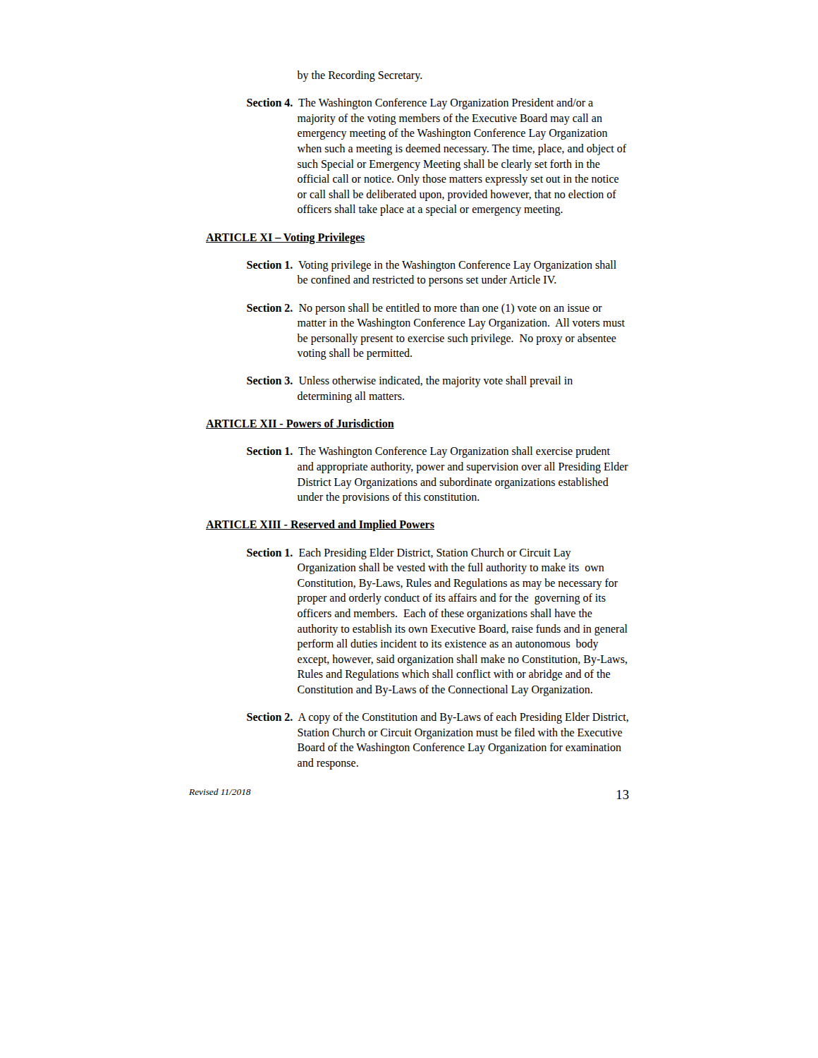by the Recording Secretary.
Section 4. The Washington Conference Lay Organization President and/or a majority of the voting members of the Executive Board may call an emergency meeting of the Washington Conference Lay Organization when such a meeting is deemed necessary. The time, place, and object of such Special or Emergency Meeting shall be clearly set forth in the official call or notice. Only those matters expressly set out in the notice or call shall be deliberated upon, provided however, that no election of officers shall take place at a special or emergency meeting.
ARTICLE XI – Voting Privileges
Section 1. Voting privilege in the Washington Conference Lay Organization shall be confined and restricted to persons set under Article IV.
Section 2. No person shall be entitled to more than one (1) vote on an issue or matter in the Washington Conference Lay Organization. All voters must be personally present to exercise such privilege. No proxy or absentee voting shall be permitted.
Section 3. Unless otherwise indicated, the majority vote shall prevail in determining all matters.
ARTICLE XII - Powers of Jurisdiction
Section 1. The Washington Conference Lay Organization shall exercise prudent and appropriate authority, power and supervision over all Presiding Elder District Lay Organizations and subordinate organizations established under the provisions of this constitution.
ARTICLE XIII - Reserved and Implied Powers
Section 1. Each Presiding Elder District, Station Church or Circuit Lay Organization shall be vested with the full authority to make its own Constitution, By-Laws, Rules and Regulations as may be necessary for proper and orderly conduct of its affairs and for the governing of its officers and members. Each of these organizations shall have the authority to establish its own Executive Board, raise funds and in general perform all duties incident to its existence as an autonomous body except, however, said organization shall make no Constitution, By-Laws, Rules and Regulations which shall conflict with or abridge and of the Constitution and By-Laws of the Connectional Lay Organization.
Section 2. A copy of the Constitution and By-Laws of each Presiding Elder District, Station Church or Circuit Organization must be filed with the Executive Board of the Washington Conference Lay Organization for examination and response.
Revised 11/2018 13